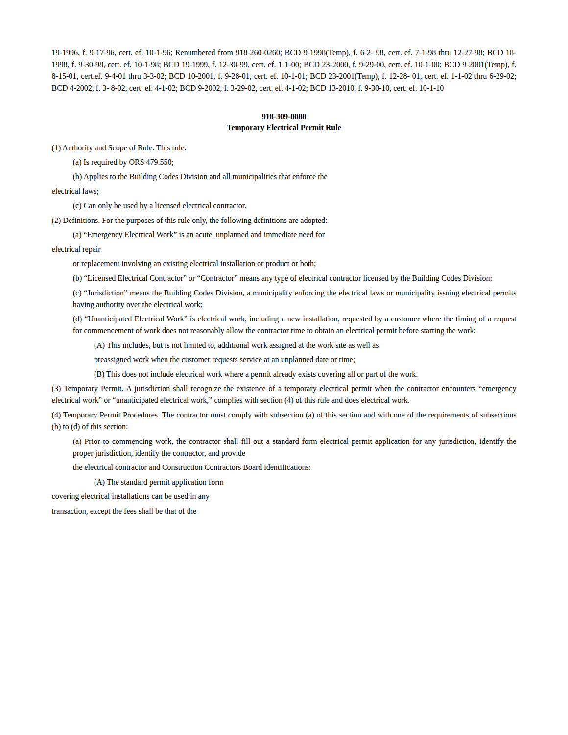19-1996, f. 9-17-96, cert. ef. 10-1-96; Renumbered from 918-260-0260; BCD 9-1998(Temp), f. 6-2- 98, cert. ef. 7-1-98 thru 12-27-98; BCD 18-1998, f. 9-30-98, cert. ef. 10-1-98; BCD 19-1999, f. 12-30-99, cert. ef. 1-1-00; BCD 23-2000, f. 9-29-00, cert. ef. 10-1-00; BCD 9-2001(Temp), f. 8-15-01, cert.ef. 9-4-01 thru 3-3-02; BCD 10-2001, f. 9-28-01, cert. ef. 10-1-01; BCD 23-2001(Temp), f. 12-28- 01, cert. ef. 1-1-02 thru 6-29-02; BCD 4-2002, f. 3- 8-02, cert. ef. 4-1-02; BCD 9-2002, f. 3-29-02, cert. ef. 4-1-02; BCD 13-2010, f. 9-30-10, cert. ef. 10-1-10
918-309-0080 Temporary Electrical Permit Rule
(1) Authority and Scope of Rule. This rule:
(a) Is required by ORS 479.550;
(b) Applies to the Building Codes Division and all municipalities that enforce the
electrical laws;
(c) Can only be used by a licensed electrical contractor.
(2) Definitions. For the purposes of this rule only, the following definitions are adopted:
(a) “Emergency Electrical Work” is an acute, unplanned and immediate need for
electrical repair
or replacement involving an existing electrical installation or product or both;
(b) “Licensed Electrical Contractor” or “Contractor” means any type of electrical contractor licensed by the Building Codes Division;
(c) “Jurisdiction” means the Building Codes Division, a municipality enforcing the electrical laws or municipality issuing electrical permits having authority over the electrical work;
(d) “Unanticipated Electrical Work” is electrical work, including a new installation, requested by a customer where the timing of a request for commencement of work does not reasonably allow the contractor time to obtain an electrical permit before starting the work:
(A) This includes, but is not limited to, additional work assigned at the work site as well as
preassigned work when the customer requests service at an unplanned date or time;
(B) This does not include electrical work where a permit already exists covering all or part of the work.
(3) Temporary Permit. A jurisdiction shall recognize the existence of a temporary electrical permit when the contractor encounters “emergency electrical work” or “unanticipated electrical work,” complies with section (4) of this rule and does electrical work.
(4) Temporary Permit Procedures. The contractor must comply with subsection (a) of this section and with one of the requirements of subsections (b) to (d) of this section:
(a) Prior to commencing work, the contractor shall fill out a standard form electrical permit application for any jurisdiction, identify the proper jurisdiction, identify the contractor, and provide
the electrical contractor and Construction Contractors Board identifications:
(A) The standard permit application form
covering electrical installations can be used in any
transaction, except the fees shall be that of the